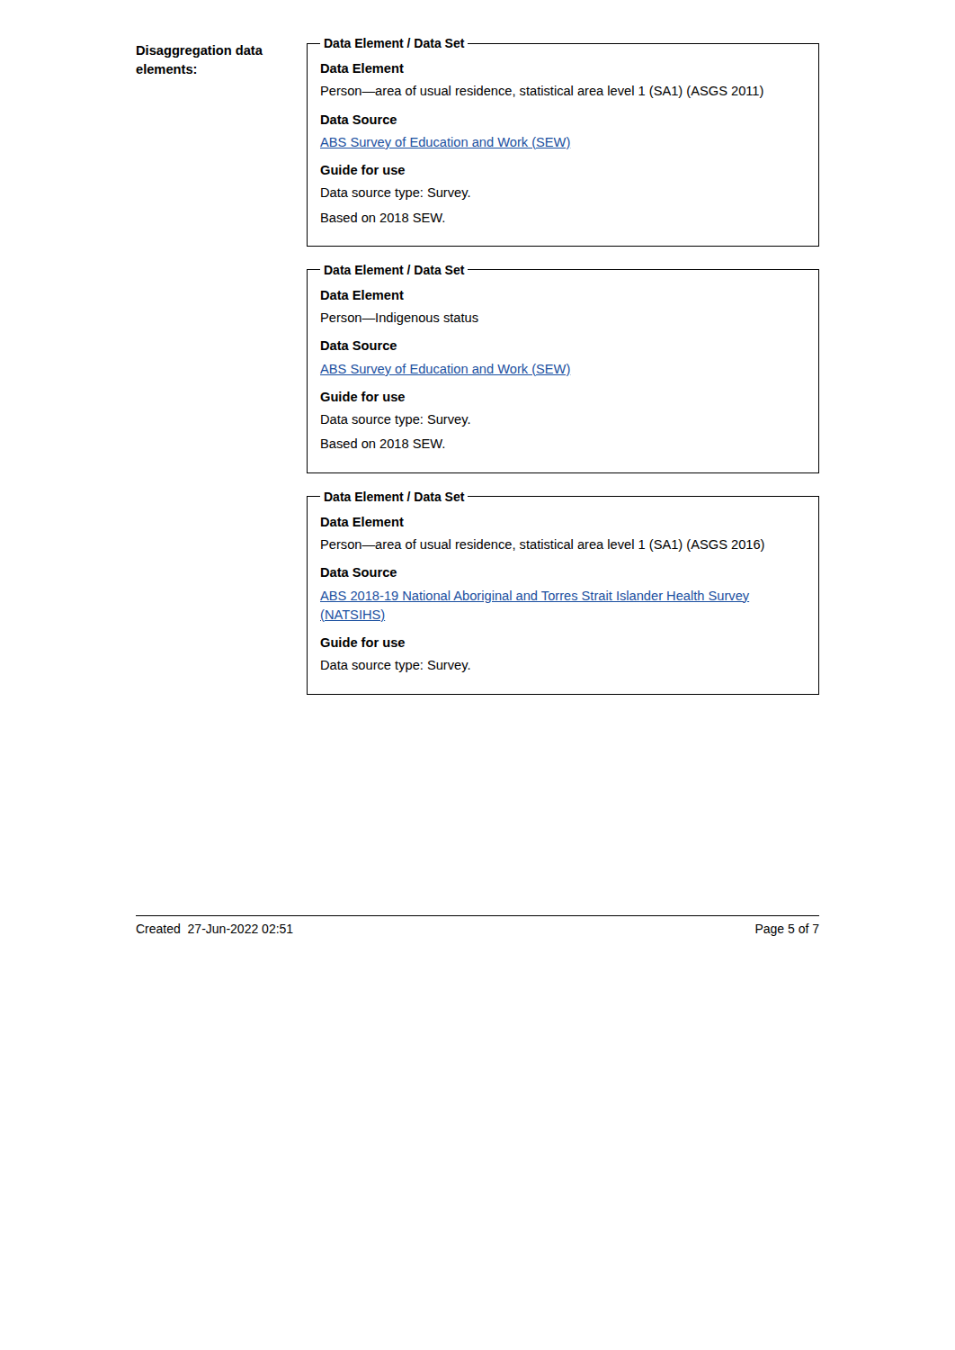Disaggregation data elements:
Data Element / Data Set
Data Element
Person—area of usual residence, statistical area level 1 (SA1) (ASGS 2011)
Data Source
ABS Survey of Education and Work (SEW)
Guide for use
Data source type: Survey.
Based on 2018 SEW.
Data Element / Data Set
Data Element
Person—Indigenous status
Data Source
ABS Survey of Education and Work (SEW)
Guide for use
Data source type: Survey.
Based on 2018 SEW.
Data Element / Data Set
Data Element
Person—area of usual residence, statistical area level 1 (SA1) (ASGS 2016)
Data Source
ABS 2018-19 National Aboriginal and Torres Strait Islander Health Survey (NATSIHS)
Guide for use
Data source type: Survey.
Created 27-Jun-2022 02:51 Page 5 of 7